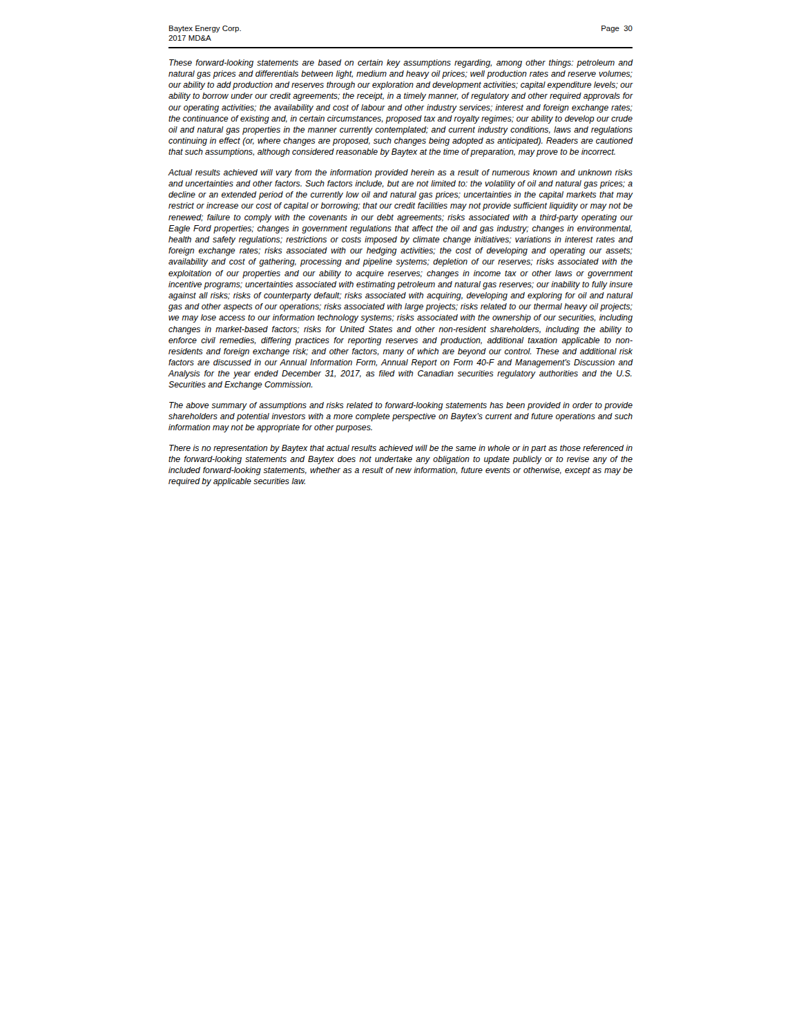Baytex Energy Corp.
2017 MD&A
Page 30
These forward-looking statements are based on certain key assumptions regarding, among other things: petroleum and natural gas prices and differentials between light, medium and heavy oil prices; well production rates and reserve volumes; our ability to add production and reserves through our exploration and development activities; capital expenditure levels; our ability to borrow under our credit agreements; the receipt, in a timely manner, of regulatory and other required approvals for our operating activities; the availability and cost of labour and other industry services; interest and foreign exchange rates; the continuance of existing and, in certain circumstances, proposed tax and royalty regimes; our ability to develop our crude oil and natural gas properties in the manner currently contemplated; and current industry conditions, laws and regulations continuing in effect (or, where changes are proposed, such changes being adopted as anticipated). Readers are cautioned that such assumptions, although considered reasonable by Baytex at the time of preparation, may prove to be incorrect.
Actual results achieved will vary from the information provided herein as a result of numerous known and unknown risks and uncertainties and other factors. Such factors include, but are not limited to: the volatility of oil and natural gas prices; a decline or an extended period of the currently low oil and natural gas prices; uncertainties in the capital markets that may restrict or increase our cost of capital or borrowing; that our credit facilities may not provide sufficient liquidity or may not be renewed; failure to comply with the covenants in our debt agreements; risks associated with a third-party operating our Eagle Ford properties; changes in government regulations that affect the oil and gas industry; changes in environmental, health and safety regulations; restrictions or costs imposed by climate change initiatives; variations in interest rates and foreign exchange rates; risks associated with our hedging activities; the cost of developing and operating our assets; availability and cost of gathering, processing and pipeline systems; depletion of our reserves; risks associated with the exploitation of our properties and our ability to acquire reserves; changes in income tax or other laws or government incentive programs; uncertainties associated with estimating petroleum and natural gas reserves; our inability to fully insure against all risks; risks of counterparty default; risks associated with acquiring, developing and exploring for oil and natural gas and other aspects of our operations; risks associated with large projects; risks related to our thermal heavy oil projects; we may lose access to our information technology systems; risks associated with the ownership of our securities, including changes in market-based factors; risks for United States and other non-resident shareholders, including the ability to enforce civil remedies, differing practices for reporting reserves and production, additional taxation applicable to non-residents and foreign exchange risk; and other factors, many of which are beyond our control. These and additional risk factors are discussed in our Annual Information Form, Annual Report on Form 40-F and Management's Discussion and Analysis for the year ended December 31, 2017, as filed with Canadian securities regulatory authorities and the U.S. Securities and Exchange Commission.
The above summary of assumptions and risks related to forward-looking statements has been provided in order to provide shareholders and potential investors with a more complete perspective on Baytex’s current and future operations and such information may not be appropriate for other purposes.
There is no representation by Baytex that actual results achieved will be the same in whole or in part as those referenced in the forward-looking statements and Baytex does not undertake any obligation to update publicly or to revise any of the included forward-looking statements, whether as a result of new information, future events or otherwise, except as may be required by applicable securities law.